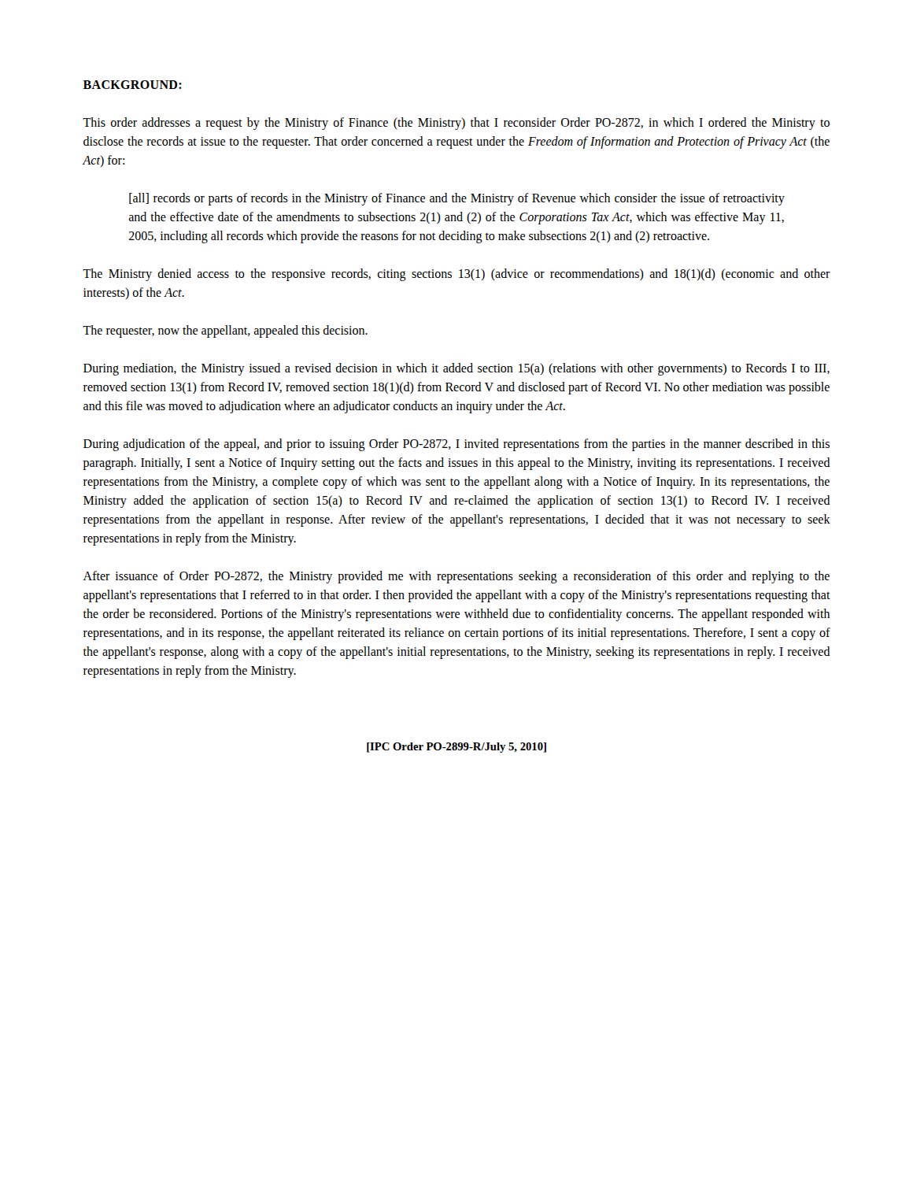BACKGROUND:
This order addresses a request by the Ministry of Finance (the Ministry) that I reconsider Order PO-2872, in which I ordered the Ministry to disclose the records at issue to the requester. That order concerned a request under the Freedom of Information and Protection of Privacy Act (the Act) for:
[all] records or parts of records in the Ministry of Finance and the Ministry of Revenue which consider the issue of retroactivity and the effective date of the amendments to subsections 2(1) and (2) of the Corporations Tax Act, which was effective May 11, 2005, including all records which provide the reasons for not deciding to make subsections 2(1) and (2) retroactive.
The Ministry denied access to the responsive records, citing sections 13(1) (advice or recommendations) and 18(1)(d) (economic and other interests) of the Act.
The requester, now the appellant, appealed this decision.
During mediation, the Ministry issued a revised decision in which it added section 15(a) (relations with other governments) to Records I to III, removed section 13(1) from Record IV, removed section 18(1)(d) from Record V and disclosed part of Record VI. No other mediation was possible and this file was moved to adjudication where an adjudicator conducts an inquiry under the Act.
During adjudication of the appeal, and prior to issuing Order PO-2872, I invited representations from the parties in the manner described in this paragraph. Initially, I sent a Notice of Inquiry setting out the facts and issues in this appeal to the Ministry, inviting its representations. I received representations from the Ministry, a complete copy of which was sent to the appellant along with a Notice of Inquiry. In its representations, the Ministry added the application of section 15(a) to Record IV and re-claimed the application of section 13(1) to Record IV. I received representations from the appellant in response. After review of the appellant's representations, I decided that it was not necessary to seek representations in reply from the Ministry.
After issuance of Order PO-2872, the Ministry provided me with representations seeking a reconsideration of this order and replying to the appellant's representations that I referred to in that order. I then provided the appellant with a copy of the Ministry's representations requesting that the order be reconsidered. Portions of the Ministry's representations were withheld due to confidentiality concerns. The appellant responded with representations, and in its response, the appellant reiterated its reliance on certain portions of its initial representations. Therefore, I sent a copy of the appellant's response, along with a copy of the appellant's initial representations, to the Ministry, seeking its representations in reply. I received representations in reply from the Ministry.
[IPC Order PO-2899-R/July 5, 2010]